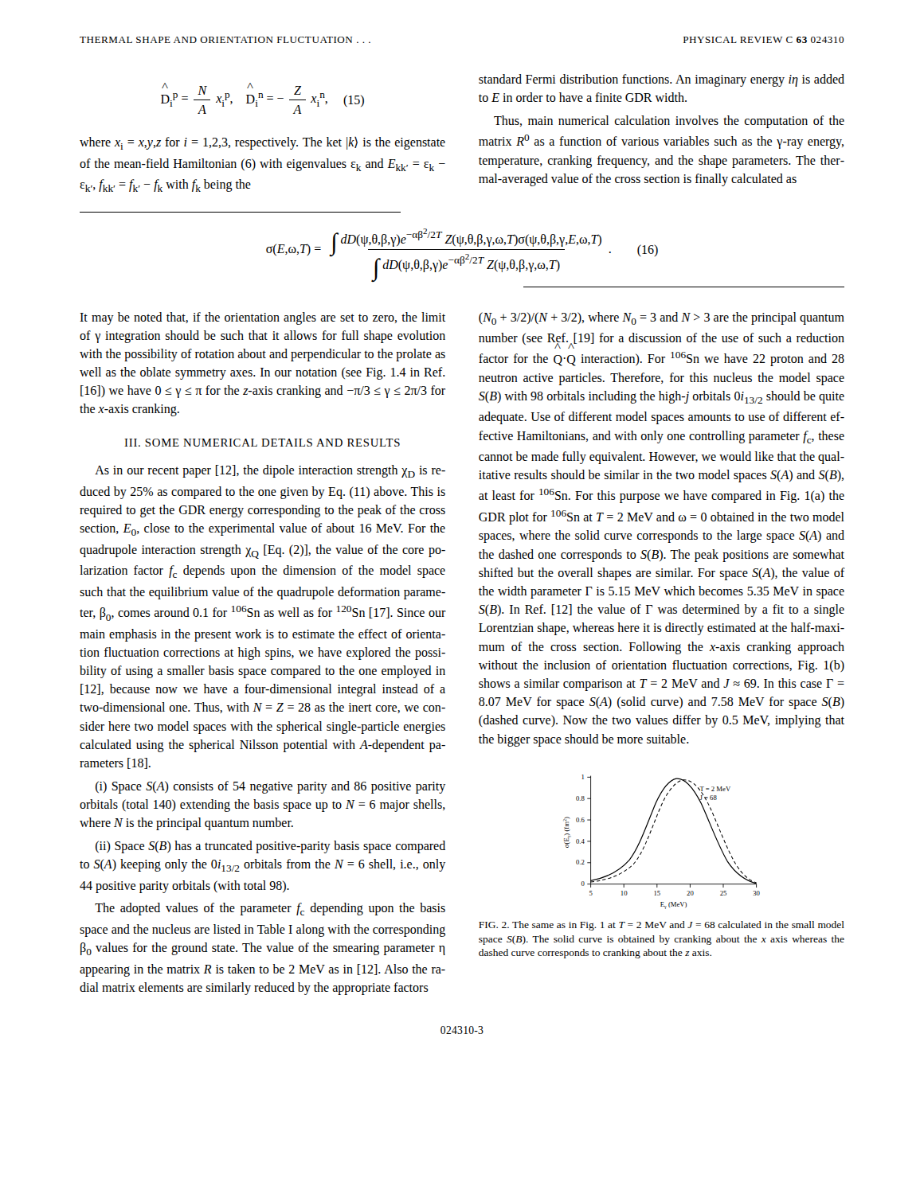Thermal shape and orientation fluctuation . . .
Physical Review C 63 024310
Dip = NA xip, Din = − ZA xin,
(15)
where xi = x,y,z for i = 1,2,3, respectively. The ket |k⟩ is the eigenstate of the mean-field Hamiltonian (6) with eigenvalues εk and Ekk′ = εk − εk′, fkk′ = fk′ − fk with fk being the
standard Fermi distribution functions. An imaginary energy iη is added to E in order to have a finite GDR width.
Thus, main numerical calculation involves the computation of the matrix R0 as a function of various variables such as the γ-ray energy, temperature, cranking frequency, and the shape parameters. The thermal-averaged value of the cross section is finally calculated as
σ(E,ω,T) = ∫ dD(ψ,θ,β,γ)e−αβ2/2T Z(ψ,θ,β,γ,ω,T)σ(ψ,θ,β,γ,E,ω,T) ∫ dD(ψ,θ,β,γ)e−αβ2/2T Z(ψ,θ,β,γ,ω,T) .
(16)
It may be noted that, if the orientation angles are set to zero, the limit of γ integration should be such that it allows for full shape evolution with the possibility of rotation about and perpendicular to the prolate as well as the oblate symmetry axes. In our notation (see Fig. 1.4 in Ref. [16]) we have 0 ≤ γ ≤ π for the z-axis cranking and −π/3 ≤ γ ≤ 2π/3 for the x-axis cranking.
III. Some numerical details and results
As in our recent paper [12], the dipole interaction strength χD is reduced by 25% as compared to the one given by Eq. (11) above. This is required to get the GDR energy corresponding to the peak of the cross section, E0, close to the experimental value of about 16 MeV. For the quadrupole interaction strength χQ [Eq. (2)], the value of the core polarization factor fc depends upon the dimension of the model space such that the equilibrium value of the quadrupole deformation parameter, β0, comes around 0.1 for 106Sn as well as for 120Sn [17]. Since our main emphasis in the present work is to estimate the effect of orientation fluctuation corrections at high spins, we have explored the possibility of using a smaller basis space compared to the one employed in [12], because now we have a four-dimensional integral instead of a two-dimensional one. Thus, with N = Z = 28 as the inert core, we consider here two model spaces with the spherical single-particle energies calculated using the spherical Nilsson potential with A-dependent parameters [18].
(i) Space S(A) consists of 54 negative parity and 86 positive parity orbitals (total 140) extending the basis space up to N = 6 major shells, where N is the principal quantum number.
(ii) Space S(B) has a truncated positive-parity basis space compared to S(A) keeping only the 0i13/2 orbitals from the N = 6 shell, i.e., only 44 positive parity orbitals (with total 98).
The adopted values of the parameter fc depending upon the basis space and the nucleus are listed in Table I along with the corresponding β0 values for the ground state. The value of the smearing parameter η appearing in the matrix R is taken to be 2 MeV as in [12]. Also the radial matrix elements are similarly reduced by the appropriate factors
(N0 + 3/2)/(N + 3/2), where N0 = 3 and N > 3 are the principal quantum number (see Ref. [19] for a discussion of the use of such a reduction factor for the Q·Q interaction). For 106Sn we have 22 proton and 28 neutron active particles. Therefore, for this nucleus the model space S(B) with 98 orbitals including the high-j orbitals 0i13/2 should be quite adequate. Use of different model spaces amounts to use of different effective Hamiltonians, and with only one controlling parameter fc, these cannot be made fully equivalent. However, we would like that the qualitative results should be similar in the two model spaces S(A) and S(B), at least for 106Sn. For this purpose we have compared in Fig. 1(a) the GDR plot for 106Sn at T = 2 MeV and ω = 0 obtained in the two model spaces, where the solid curve corresponds to the large space S(A) and the dashed one corresponds to S(B). The peak positions are somewhat shifted but the overall shapes are similar. For space S(A), the value of the width parameter Γ is 5.15 MeV which becomes 5.35 MeV in space S(B). In Ref. [12] the value of Γ was determined by a fit to a single Lorentzian shape, whereas here it is directly estimated at the half-maximum of the cross section. Following the x-axis cranking approach without the inclusion of orientation fluctuation corrections, Fig. 1(b) shows a similar comparison at T = 2 MeV and J ≈ 69. In this case Γ = 8.07 MeV for space S(A) (solid curve) and 7.58 MeV for space S(B) (dashed curve). Now the two values differ by 0.5 MeV, implying that the bigger space should be more suitable.
5 10 15 20 25 30 0 0.2 0.4 0.6 0.8 1 Eγ (MeV) σ(Eγ) (fm2) T = 2 MeV J = 68
FIG. 2. The same as in Fig. 1 at T = 2 MeV and J = 68 calculated in the small model space S(B). The solid curve is obtained by cranking about the x axis whereas the dashed curve corresponds to cranking about the z axis.
024310-3